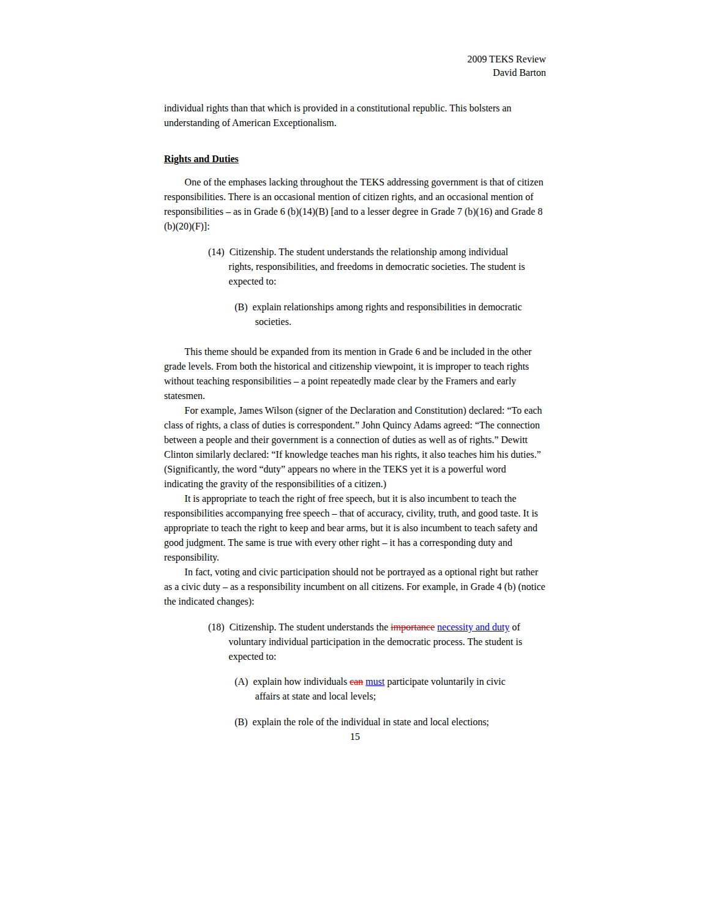2009 TEKS Review
David Barton
individual rights than that which is provided in a constitutional republic. This bolsters an understanding of American Exceptionalism.
Rights and Duties
One of the emphases lacking throughout the TEKS addressing government is that of citizen responsibilities. There is an occasional mention of citizen rights, and an occasional mention of responsibilities – as in Grade 6 (b)(14)(B) [and to a lesser degree in Grade 7 (b)(16) and Grade 8 (b)(20)(F)]:
(14) Citizenship. The student understands the relationship among individual rights, responsibilities, and freedoms in democratic societies. The student is expected to:
(B) explain relationships among rights and responsibilities in democratic societies.
This theme should be expanded from its mention in Grade 6 and be included in the other grade levels. From both the historical and citizenship viewpoint, it is improper to teach rights without teaching responsibilities – a point repeatedly made clear by the Framers and early statesmen.
For example, James Wilson (signer of the Declaration and Constitution) declared: “To each class of rights, a class of duties is correspondent.” John Quincy Adams agreed: “The connection between a people and their government is a connection of duties as well as of rights.” Dewitt Clinton similarly declared: “If knowledge teaches man his rights, it also teaches him his duties.” (Significantly, the word “duty” appears no where in the TEKS yet it is a powerful word indicating the gravity of the responsibilities of a citizen.)
It is appropriate to teach the right of free speech, but it is also incumbent to teach the responsibilities accompanying free speech – that of accuracy, civility, truth, and good taste. It is appropriate to teach the right to keep and bear arms, but it is also incumbent to teach safety and good judgment. The same is true with every other right – it has a corresponding duty and responsibility.
In fact, voting and civic participation should not be portrayed as a optional right but rather as a civic duty – as a responsibility incumbent on all citizens. For example, in Grade 4 (b) (notice the indicated changes):
(18) Citizenship. The student understands the importance necessity and duty of voluntary individual participation in the democratic process. The student is expected to:
(A) explain how individuals can must participate voluntarily in civic affairs at state and local levels;
(B) explain the role of the individual in state and local elections;
15